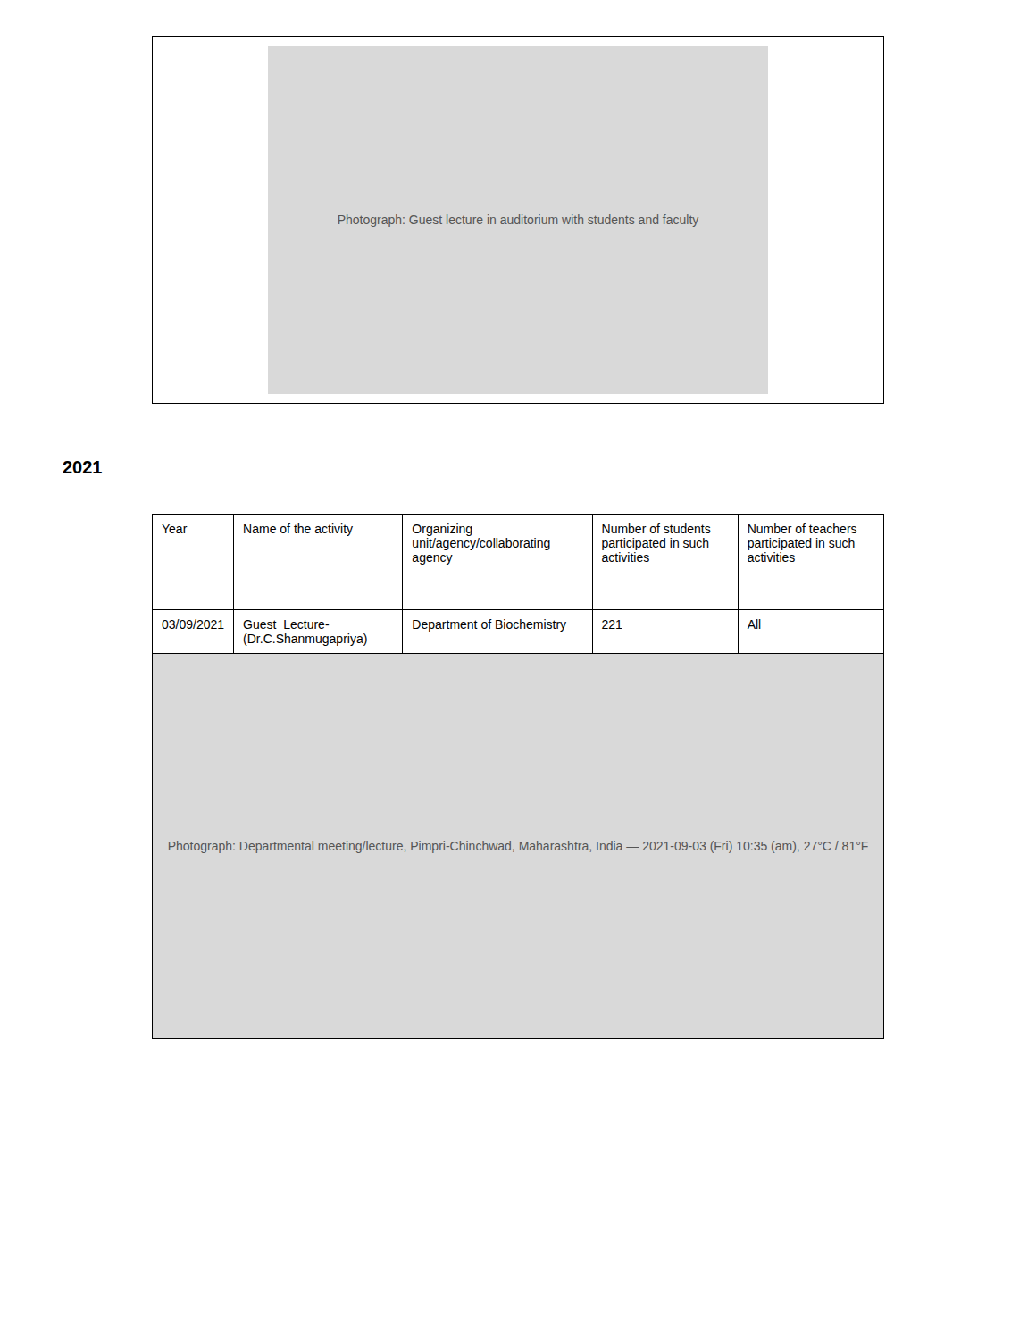Photograph: Guest lecture in auditorium with students and faculty
2021
| Year | Name of the activity | Organizing unit/agency/collaborating agency | Number of students participated in such activities | Number of teachers participated in such activities |
| --- | --- | --- | --- | --- |
| 03/09/2021 | Guest Lecture-(Dr.C.Shanmugapriya) | Department of Biochemistry | 221 | All |
Photograph: Departmental meeting/lecture, Pimpri-Chinchwad, Maharashtra, India — 2021-09-03 (Fri) 10:35 (am), 27°C / 81°F